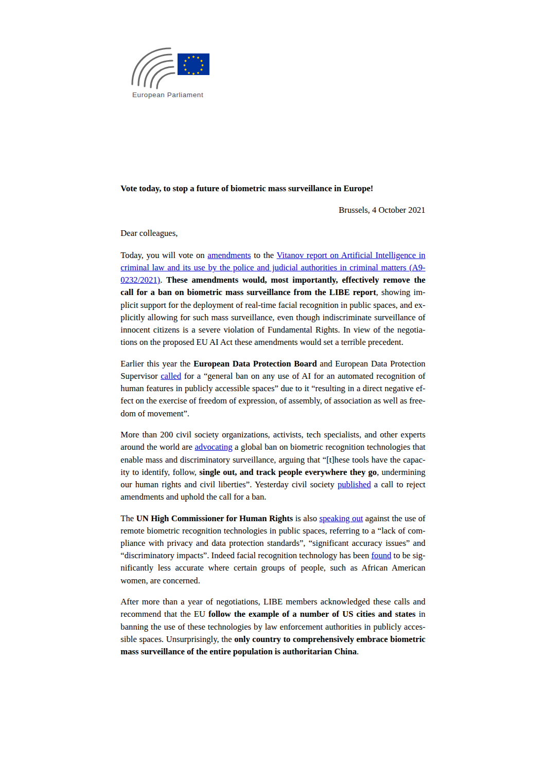European Parliament
Vote today, to stop a future of biometric mass surveillance in Europe!
Brussels, 4 October 2021
Dear colleagues,
Today, you will vote on amendments to the Vitanov report on Artificial Intelligence in criminal law and its use by the police and judicial authorities in criminal matters (A9-0232/2021). These amendments would, most importantly, effectively remove the call for a ban on biometric mass surveillance from the LIBE report, showing implicit support for the deployment of real-time facial recognition in public spaces, and explicitly allowing for such mass surveillance, even though indiscriminate surveillance of innocent citizens is a severe violation of Fundamental Rights. In view of the negotiations on the proposed EU AI Act these amendments would set a terrible precedent.
Earlier this year the European Data Protection Board and European Data Protection Supervisor called for a “general ban on any use of AI for an automated recognition of human features in publicly accessible spaces” due to it “resulting in a direct negative effect on the exercise of freedom of expression, of assembly, of association as well as freedom of movement”.
More than 200 civil society organizations, activists, tech specialists, and other experts around the world are advocating a global ban on biometric recognition technologies that enable mass and discriminatory surveillance, arguing that “[t]hese tools have the capacity to identify, follow, single out, and track people everywhere they go, undermining our human rights and civil liberties”. Yesterday civil society published a call to reject amendments and uphold the call for a ban.
The UN High Commissioner for Human Rights is also speaking out against the use of remote biometric recognition technologies in public spaces, referring to a “lack of compliance with privacy and data protection standards”, “significant accuracy issues” and “discriminatory impacts”. Indeed facial recognition technology has been found to be significantly less accurate where certain groups of people, such as African American women, are concerned.
After more than a year of negotiations, LIBE members acknowledged these calls and recommend that the EU follow the example of a number of US cities and states in banning the use of these technologies by law enforcement authorities in publicly accessible spaces. Unsurprisingly, the only country to comprehensively embrace biometric mass surveillance of the entire population is authoritarian China.